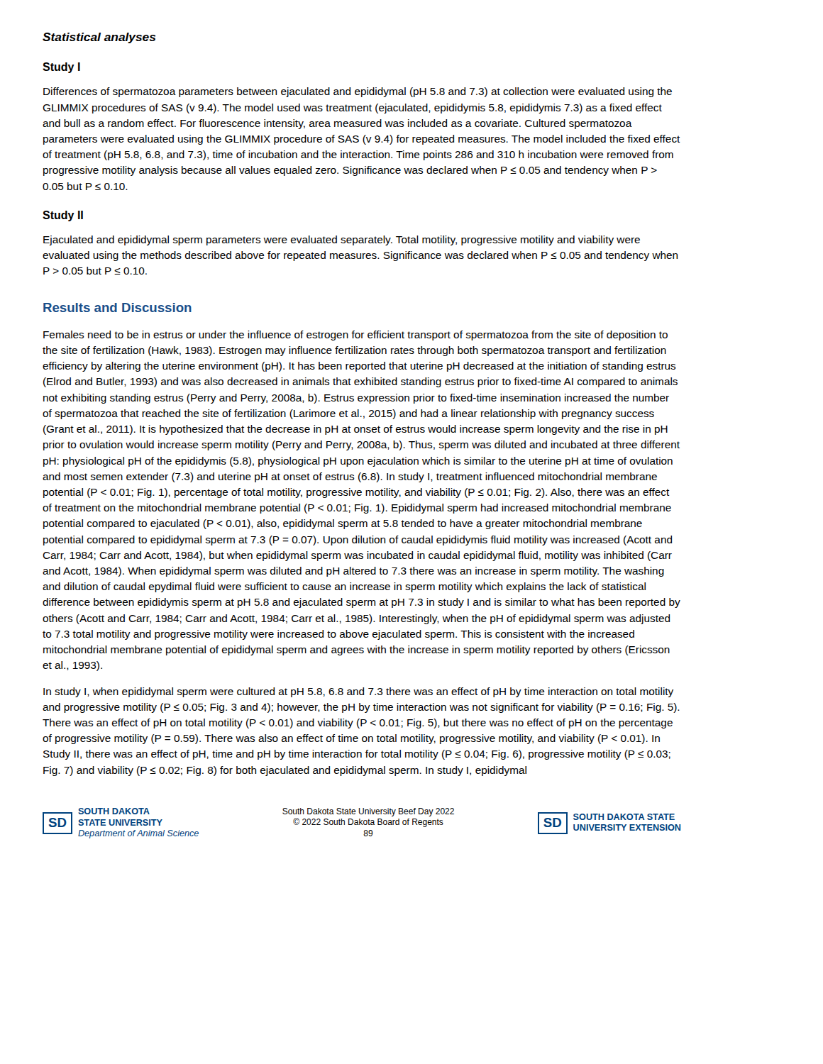Statistical analyses
Study I
Differences of spermatozoa parameters between ejaculated and epididymal (pH 5.8 and 7.3) at collection were evaluated using the GLIMMIX procedures of SAS (v 9.4). The model used was treatment (ejaculated, epididymis 5.8, epididymis 7.3) as a fixed effect and bull as a random effect. For fluorescence intensity, area measured was included as a covariate. Cultured spermatozoa parameters were evaluated using the GLIMMIX procedure of SAS (v 9.4) for repeated measures. The model included the fixed effect of treatment (pH 5.8, 6.8, and 7.3), time of incubation and the interaction. Time points 286 and 310 h incubation were removed from progressive motility analysis because all values equaled zero. Significance was declared when P ≤ 0.05 and tendency when P > 0.05 but P ≤ 0.10.
Study II
Ejaculated and epididymal sperm parameters were evaluated separately. Total motility, progressive motility and viability were evaluated using the methods described above for repeated measures. Significance was declared when P ≤ 0.05 and tendency when P > 0.05 but P ≤ 0.10.
Results and Discussion
Females need to be in estrus or under the influence of estrogen for efficient transport of spermatozoa from the site of deposition to the site of fertilization (Hawk, 1983). Estrogen may influence fertilization rates through both spermatozoa transport and fertilization efficiency by altering the uterine environment (pH). It has been reported that uterine pH decreased at the initiation of standing estrus (Elrod and Butler, 1993) and was also decreased in animals that exhibited standing estrus prior to fixed-time AI compared to animals not exhibiting standing estrus (Perry and Perry, 2008a, b). Estrus expression prior to fixed-time insemination increased the number of spermatozoa that reached the site of fertilization (Larimore et al., 2015) and had a linear relationship with pregnancy success (Grant et al., 2011). It is hypothesized that the decrease in pH at onset of estrus would increase sperm longevity and the rise in pH prior to ovulation would increase sperm motility (Perry and Perry, 2008a, b). Thus, sperm was diluted and incubated at three different pH: physiological pH of the epididymis (5.8), physiological pH upon ejaculation which is similar to the uterine pH at time of ovulation and most semen extender (7.3) and uterine pH at onset of estrus (6.8). In study I, treatment influenced mitochondrial membrane potential (P < 0.01; Fig. 1), percentage of total motility, progressive motility, and viability (P ≤ 0.01; Fig. 2). Also, there was an effect of treatment on the mitochondrial membrane potential (P < 0.01; Fig. 1). Epididymal sperm had increased mitochondrial membrane potential compared to ejaculated (P < 0.01), also, epididymal sperm at 5.8 tended to have a greater mitochondrial membrane potential compared to epididymal sperm at 7.3 (P = 0.07). Upon dilution of caudal epididymis fluid motility was increased (Acott and Carr, 1984; Carr and Acott, 1984), but when epididymal sperm was incubated in caudal epididymal fluid, motility was inhibited (Carr and Acott, 1984). When epididymal sperm was diluted and pH altered to 7.3 there was an increase in sperm motility. The washing and dilution of caudal epydimal fluid were sufficient to cause an increase in sperm motility which explains the lack of statistical difference between epididymis sperm at pH 5.8 and ejaculated sperm at pH 7.3 in study I and is similar to what has been reported by others (Acott and Carr, 1984; Carr and Acott, 1984; Carr et al., 1985). Interestingly, when the pH of epididymal sperm was adjusted to 7.3 total motility and progressive motility were increased to above ejaculated sperm. This is consistent with the increased mitochondrial membrane potential of epididymal sperm and agrees with the increase in sperm motility reported by others (Ericsson et al., 1993).
In study I, when epididymal sperm were cultured at pH 5.8, 6.8 and 7.3 there was an effect of pH by time interaction on total motility and progressive motility (P ≤ 0.05; Fig. 3 and 4); however, the pH by time interaction was not significant for viability (P = 0.16; Fig. 5). There was an effect of pH on total motility (P < 0.01) and viability (P < 0.01; Fig. 5), but there was no effect of pH on the percentage of progressive motility (P = 0.59). There was also an effect of time on total motility, progressive motility, and viability (P < 0.01). In Study II, there was an effect of pH, time and pH by time interaction for total motility (P ≤ 0.04; Fig. 6), progressive motility (P ≤ 0.03; Fig. 7) and viability (P ≤ 0.02; Fig. 8) for both ejaculated and epididymal sperm. In study I, epididymal
SD
SOUTH DAKOTA
STATE UNIVERSITY Department of Animal Science
South Dakota State University Beef Day 2022
© 2022 South Dakota Board of Regents
89
SD
SOUTH DAKOTA STATE
UNIVERSITY EXTENSION